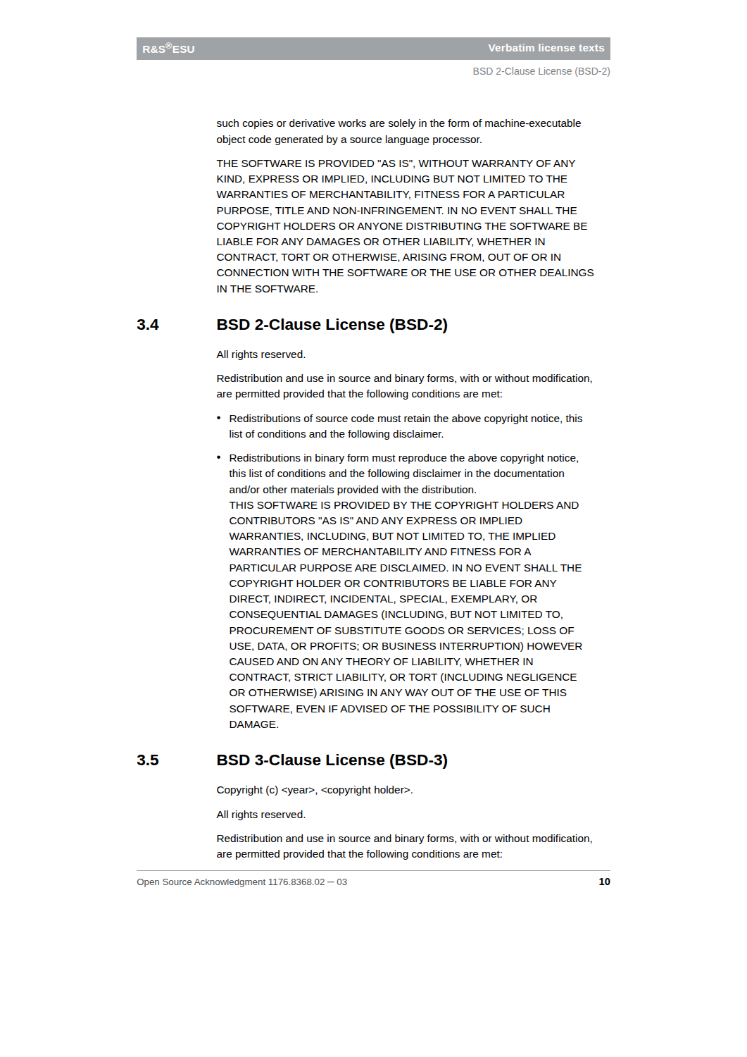R&S®ESU Verbatim license texts
BSD 2-Clause License (BSD-2)
such copies or derivative works are solely in the form of machine-executable object code generated by a source language processor.
THE SOFTWARE IS PROVIDED "AS IS", WITHOUT WARRANTY OF ANY KIND, EXPRESS OR IMPLIED, INCLUDING BUT NOT LIMITED TO THE WARRANTIES OF MERCHANTABILITY, FITNESS FOR A PARTICULAR PURPOSE, TITLE AND NON-INFRINGEMENT. IN NO EVENT SHALL THE COPYRIGHT HOLDERS OR ANYONE DISTRIBUTING THE SOFTWARE BE LIABLE FOR ANY DAMAGES OR OTHER LIABILITY, WHETHER IN CONTRACT, TORT OR OTHERWISE, ARISING FROM, OUT OF OR IN CONNECTION WITH THE SOFTWARE OR THE USE OR OTHER DEALINGS IN THE SOFTWARE.
3.4 BSD 2-Clause License (BSD-2)
All rights reserved.
Redistribution and use in source and binary forms, with or without modification, are permitted provided that the following conditions are met:
Redistributions of source code must retain the above copyright notice, this list of conditions and the following disclaimer.
Redistributions in binary form must reproduce the above copyright notice, this list of conditions and the following disclaimer in the documentation and/or other materials provided with the distribution.
THIS SOFTWARE IS PROVIDED BY THE COPYRIGHT HOLDERS AND CONTRIBUTORS "AS IS" AND ANY EXPRESS OR IMPLIED WARRANTIES, INCLUDING, BUT NOT LIMITED TO, THE IMPLIED WARRANTIES OF MERCHANTABILITY AND FITNESS FOR A PARTICULAR PURPOSE ARE DISCLAIMED. IN NO EVENT SHALL THE COPYRIGHT HOLDER OR CONTRIBUTORS BE LIABLE FOR ANY DIRECT, INDIRECT, INCIDENTAL, SPECIAL, EXEMPLARY, OR CONSEQUENTIAL DAMAGES (INCLUDING, BUT NOT LIMITED TO, PROCUREMENT OF SUBSTITUTE GOODS OR SERVICES; LOSS OF USE, DATA, OR PROFITS; OR BUSINESS INTERRUPTION) HOWEVER CAUSED AND ON ANY THEORY OF LIABILITY, WHETHER IN CONTRACT, STRICT LIABILITY, OR TORT (INCLUDING NEGLIGENCE OR OTHERWISE) ARISING IN ANY WAY OUT OF THE USE OF THIS SOFTWARE, EVEN IF ADVISED OF THE POSSIBILITY OF SUCH DAMAGE.
3.5 BSD 3-Clause License (BSD-3)
Copyright (c) <year>, <copyright holder>.
All rights reserved.
Redistribution and use in source and binary forms, with or without modification, are permitted provided that the following conditions are met:
Open Source Acknowledgment 1176.8368.02 ─ 03 10